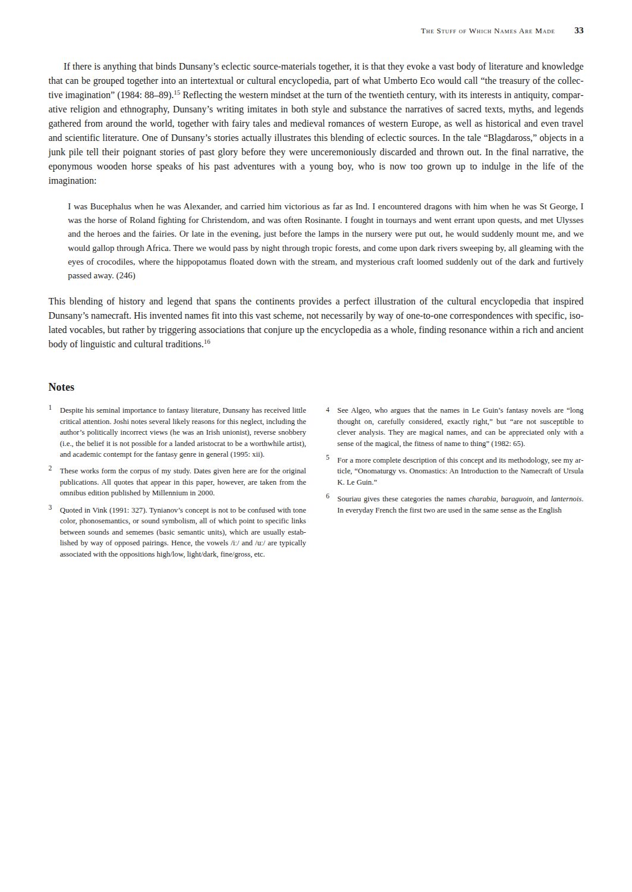The Stuff of Which Names Are Made 33
If there is anything that binds Dunsany’s eclectic source-materials together, it is that they evoke a vast body of literature and knowledge that can be grouped together into an intertextual or cultural encyclopedia, part of what Umberto Eco would call “the treasury of the collective imagination” (1984: 88–89).15 Reflecting the western mindset at the turn of the twentieth century, with its interests in antiquity, comparative religion and ethnography, Dunsany’s writing imitates in both style and substance the narratives of sacred texts, myths, and legends gathered from around the world, together with fairy tales and medieval romances of western Europe, as well as historical and even travel and scientific literature. One of Dunsany’s stories actually illustrates this blending of eclectic sources. In the tale “Blagdaross,” objects in a junk pile tell their poignant stories of past glory before they were unceremoniously discarded and thrown out. In the final narrative, the eponymous wooden horse speaks of his past adventures with a young boy, who is now too grown up to indulge in the life of the imagination:
I was Bucephalus when he was Alexander, and carried him victorious as far as Ind. I encountered dragons with him when he was St George, I was the horse of Roland fighting for Christendom, and was often Rosinante. I fought in tournays and went errant upon quests, and met Ulysses and the heroes and the fairies. Or late in the evening, just before the lamps in the nursery were put out, he would suddenly mount me, and we would gallop through Africa. There we would pass by night through tropic forests, and come upon dark rivers sweeping by, all gleaming with the eyes of crocodiles, where the hippopotamus floated down with the stream, and mysterious craft loomed suddenly out of the dark and furtively passed away. (246)
This blending of history and legend that spans the continents provides a perfect illustration of the cultural encyclopedia that inspired Dunsany’s namecraft. His invented names fit into this vast scheme, not necessarily by way of one-to-one correspondences with specific, isolated vocables, but rather by triggering associations that conjure up the encyclopedia as a whole, finding resonance within a rich and ancient body of linguistic and cultural traditions.16
Notes
Despite his seminal importance to fantasy literature, Dunsany has received little critical attention. Joshi notes several likely reasons for this neglect, including the author’s politically incorrect views (he was an Irish unionist), reverse snobbery (i.e., the belief it is not possible for a landed aristocrat to be a worthwhile artist), and academic contempt for the fantasy genre in general (1995: xii).
These works form the corpus of my study. Dates given here are for the original publications. All quotes that appear in this paper, however, are taken from the omnibus edition published by Millennium in 2000.
Quoted in Vink (1991: 327). Tynianov’s concept is not to be confused with tone color, phonosemantics, or sound symbolism, all of which point to specific links between sounds and sememes (basic semantic units), which are usually established by way of opposed pairings. Hence, the vowels /iː/ and /uː/ are typically associated with the oppositions high/low, light/dark, fine/gross, etc.
See Algeo, who argues that the names in Le Guin’s fantasy novels are “long thought on, carefully considered, exactly right,” but “are not susceptible to clever analysis. They are magical names, and can be appreciated only with a sense of the magical, the fitness of name to thing” (1982: 65).
For a more complete description of this concept and its methodology, see my article, “Onomaturgy vs. Onomastics: An Introduction to the Namecraft of Ursula K. Le Guin.”
Souriau gives these categories the names charabia, baraguoin, and lanternois. In everyday French the first two are used in the same sense as the English